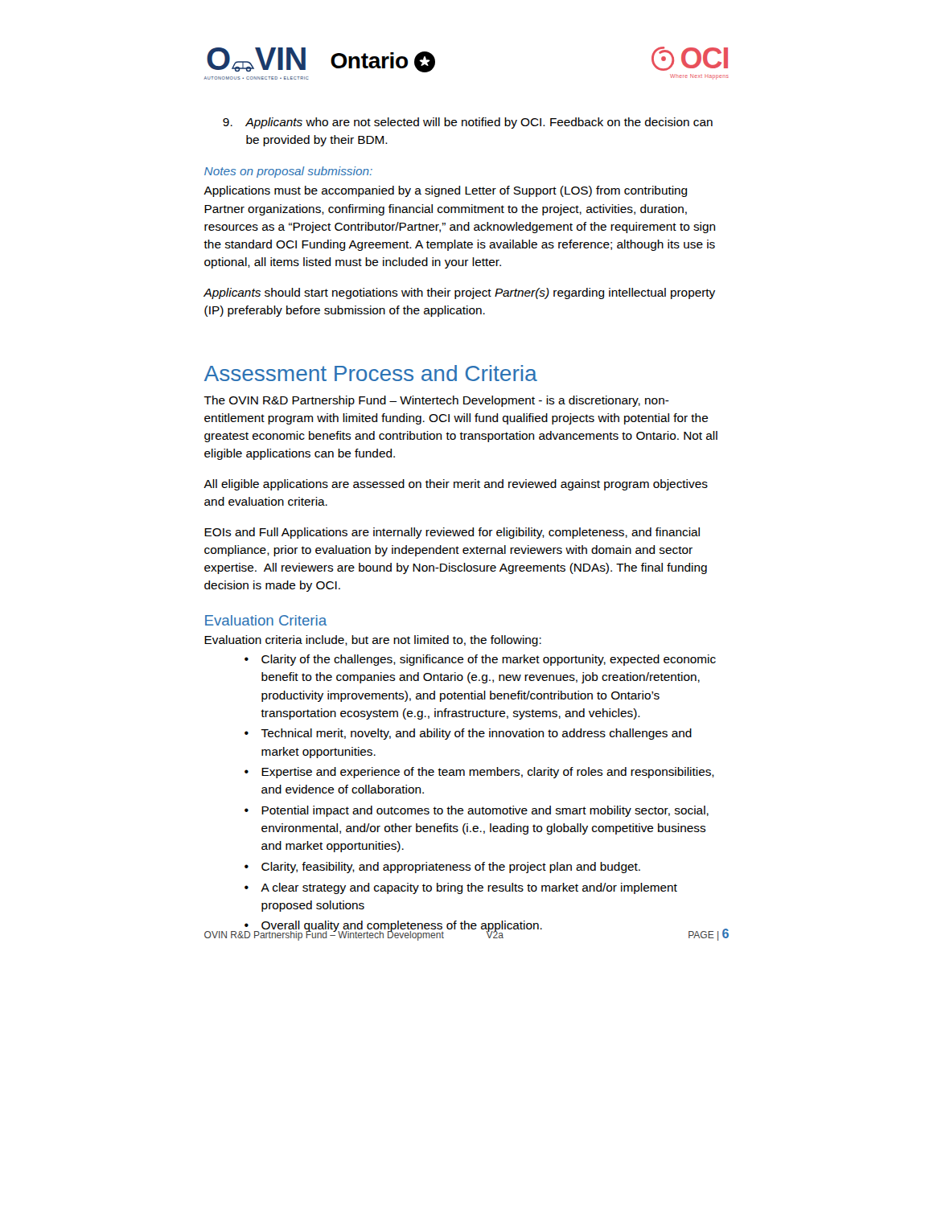O VIN
AUTONOMOUS • CONNECTED • ELECTRIC
Ontario
OCI
Where Next Happens
Applicants who are not selected will be notified by OCI. Feedback on the decision can be provided by their BDM.
Notes on proposal submission:
Applications must be accompanied by a signed Letter of Support (LOS) from contributing Partner organizations, confirming financial commitment to the project, activities, duration, resources as a “Project Contributor/Partner,” and acknowledgement of the requirement to sign the standard OCI Funding Agreement. A template is available as reference; although its use is optional, all items listed must be included in your letter.
Applicants should start negotiations with their project Partner(s) regarding intellectual property (IP) preferably before submission of the application.
Assessment Process and Criteria
The OVIN R&D Partnership Fund – Wintertech Development - is a discretionary, non-entitlement program with limited funding. OCI will fund qualified projects with potential for the greatest economic benefits and contribution to transportation advancements to Ontario. Not all eligible applications can be funded.
All eligible applications are assessed on their merit and reviewed against program objectives and evaluation criteria.
EOIs and Full Applications are internally reviewed for eligibility, completeness, and financial compliance, prior to evaluation by independent external reviewers with domain and sector expertise. All reviewers are bound by Non-Disclosure Agreements (NDAs). The final funding decision is made by OCI.
Evaluation Criteria
Evaluation criteria include, but are not limited to, the following:
Clarity of the challenges, significance of the market opportunity, expected economic benefit to the companies and Ontario (e.g., new revenues, job creation/retention, productivity improvements), and potential benefit/contribution to Ontario’s transportation ecosystem (e.g., infrastructure, systems, and vehicles).
Technical merit, novelty, and ability of the innovation to address challenges and market opportunities.
Expertise and experience of the team members, clarity of roles and responsibilities, and evidence of collaboration.
Potential impact and outcomes to the automotive and smart mobility sector, social, environmental, and/or other benefits (i.e., leading to globally competitive business and market opportunities).
Clarity, feasibility, and appropriateness of the project plan and budget.
A clear strategy and capacity to bring the results to market and/or implement proposed solutions
Overall quality and completeness of the application.
OVIN R&D Partnership Fund – Wintertech Development V2a
PAGE | 6